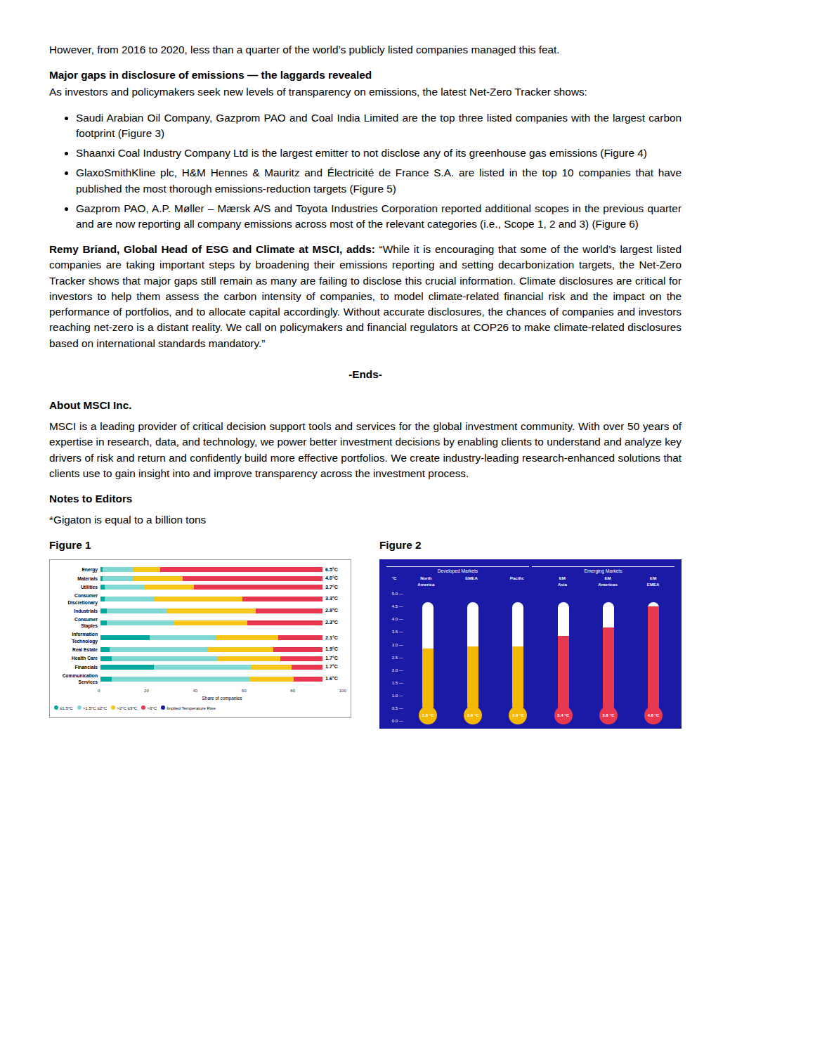However, from 2016 to 2020, less than a quarter of the world’s publicly listed companies managed this feat.
Major gaps in disclosure of emissions — the laggards revealed
As investors and policymakers seek new levels of transparency on emissions, the latest Net-Zero Tracker shows:
Saudi Arabian Oil Company, Gazprom PAO and Coal India Limited are the top three listed companies with the largest carbon footprint (Figure 3)
Shaanxi Coal Industry Company Ltd is the largest emitter to not disclose any of its greenhouse gas emissions (Figure 4)
GlaxoSmithKline plc, H&M Hennes & Mauritz and Électricité de France S.A. are listed in the top 10 companies that have published the most thorough emissions-reduction targets (Figure 5)
Gazprom PAO, A.P. Møller – Mærsk A/S and Toyota Industries Corporation reported additional scopes in the previous quarter and are now reporting all company emissions across most of the relevant categories (i.e., Scope 1, 2 and 3) (Figure 6)
Remy Briand, Global Head of ESG and Climate at MSCI, adds: “While it is encouraging that some of the world’s largest listed companies are taking important steps by broadening their emissions reporting and setting decarbonization targets, the Net-Zero Tracker shows that major gaps still remain as many are failing to disclose this crucial information. Climate disclosures are critical for investors to help them assess the carbon intensity of companies, to model climate-related financial risk and the impact on the performance of portfolios, and to allocate capital accordingly. Without accurate disclosures, the chances of companies and investors reaching net-zero is a distant reality. We call on policymakers and financial regulators at COP26 to make climate-related disclosures based on international standards mandatory.”
-Ends-
About MSCI Inc.
MSCI is a leading provider of critical decision support tools and services for the global investment community. With over 50 years of expertise in research, data, and technology, we power better investment decisions by enabling clients to understand and analyze key drivers of risk and return and confidently build more effective portfolios. We create industry-leading research-enhanced solutions that clients use to gain insight into and improve transparency across the investment process.
Notes to Editors
*Gigaton is equal to a billion tons
Figure 1
| Energy | | 6.5°C |
| Materials | | 4.0°C |
| Utilities | | 3.7°C |
| Consumer Discretionary | | 3.3°C |
| Industrials | | 2.9°C |
| Consumer Staples | | 2.3°C |
| Information Technology | | 2.1°C |
| Real Estate | | 1.9°C |
| Health Care | | 1.7°C |
| Financials | | 1.7°C |
| Communication Services | | 1.6°C |
020406080100
Share of companies
≤1.5°C >1.5°C ≤2°C >2°C ≤3°C >3°C Implied Temperature Rise
Figure 2
Developed Markets
Emerging Markets
°C
North
America
EMEA
Pacific
EM
Asia
EM
Americas
EM
EMEA
5.0 — 4.5 — 4.0 — 3.5 — 3.0 — 2.5 — 2.0 — 1.5 — 1.0 — 0.5 — 0.0 —
2.8 °C
2.9 °C
2.9 °C
3.4 °C
3.8 °C
4.8 °C